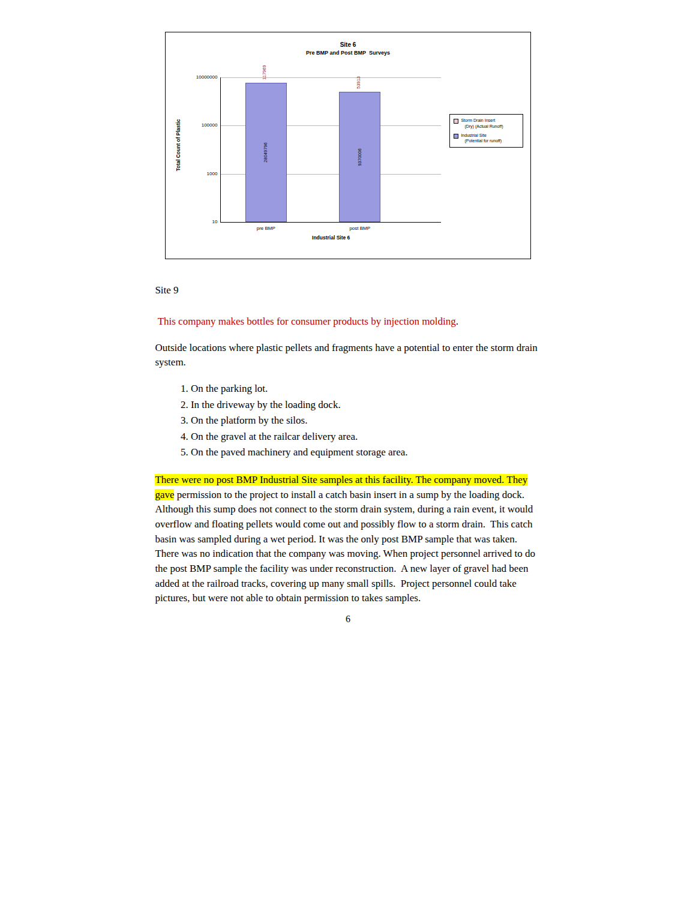Site 6
Pre BMP and Post BMP Surveys
Total Count of Plastic
10000000 100000 1000 10
117969 28049796
53913 9370006
pre BMP post BMP Industrial Site 6
Storm Drain Insert(Dry) (Actual Runoff)
Industrial Site(Potential for runoff)
Site 9
This company makes bottles for consumer products by injection molding.
Outside locations where plastic pellets and fragments have a potential to enter the storm drain system.
On the parking lot.
In the driveway by the loading dock.
On the platform by the silos.
On the gravel at the railcar delivery area.
On the paved machinery and equipment storage area.
There were no post BMP Industrial Site samples at this facility. The company moved. They gave permission to the project to install a catch basin insert in a sump by the loading dock. Although this sump does not connect to the storm drain system, during a rain event, it would overflow and floating pellets would come out and possibly flow to a storm drain. This catch basin was sampled during a wet period. It was the only post BMP sample that was taken. There was no indication that the company was moving. When project personnel arrived to do the post BMP sample the facility was under reconstruction. A new layer of gravel had been added at the railroad tracks, covering up many small spills. Project personnel could take pictures, but were not able to obtain permission to takes samples.
6